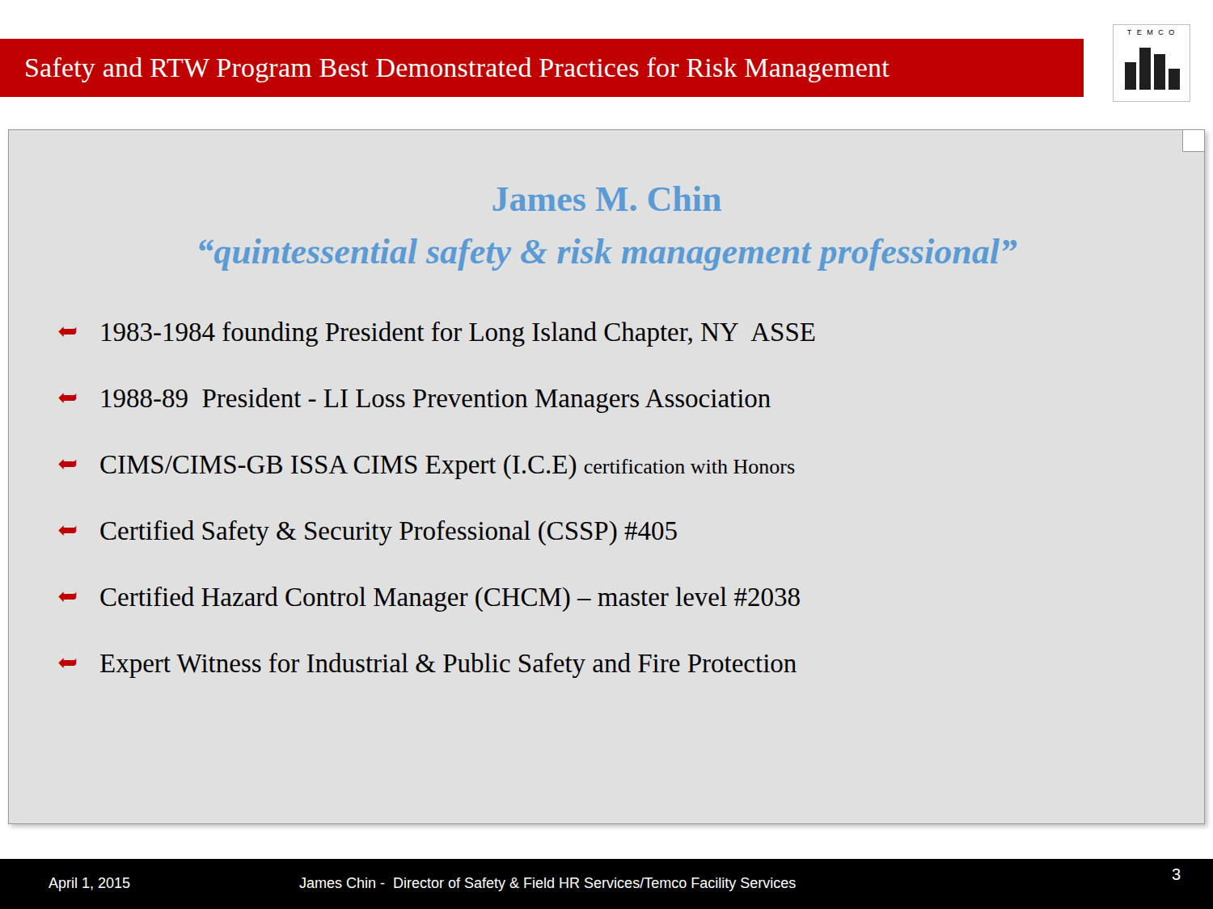Safety and RTW Program Best Demonstrated Practices for Risk Management
T E M C O
James M. Chin
“quintessential safety & risk management professional”
1983-1984 founding President for Long Island Chapter, NY ASSE
1988-89 President - LI Loss Prevention Managers Association
CIMS/CIMS-GB ISSA CIMS Expert (I.C.E) certification with Honors
Certified Safety & Security Professional (CSSP) #405
Certified Hazard Control Manager (CHCM) – master level #2038
Expert Witness for Industrial & Public Safety and Fire Protection
April 1, 2015
James Chin - Director of Safety & Field HR Services/Temco Facility Services
3